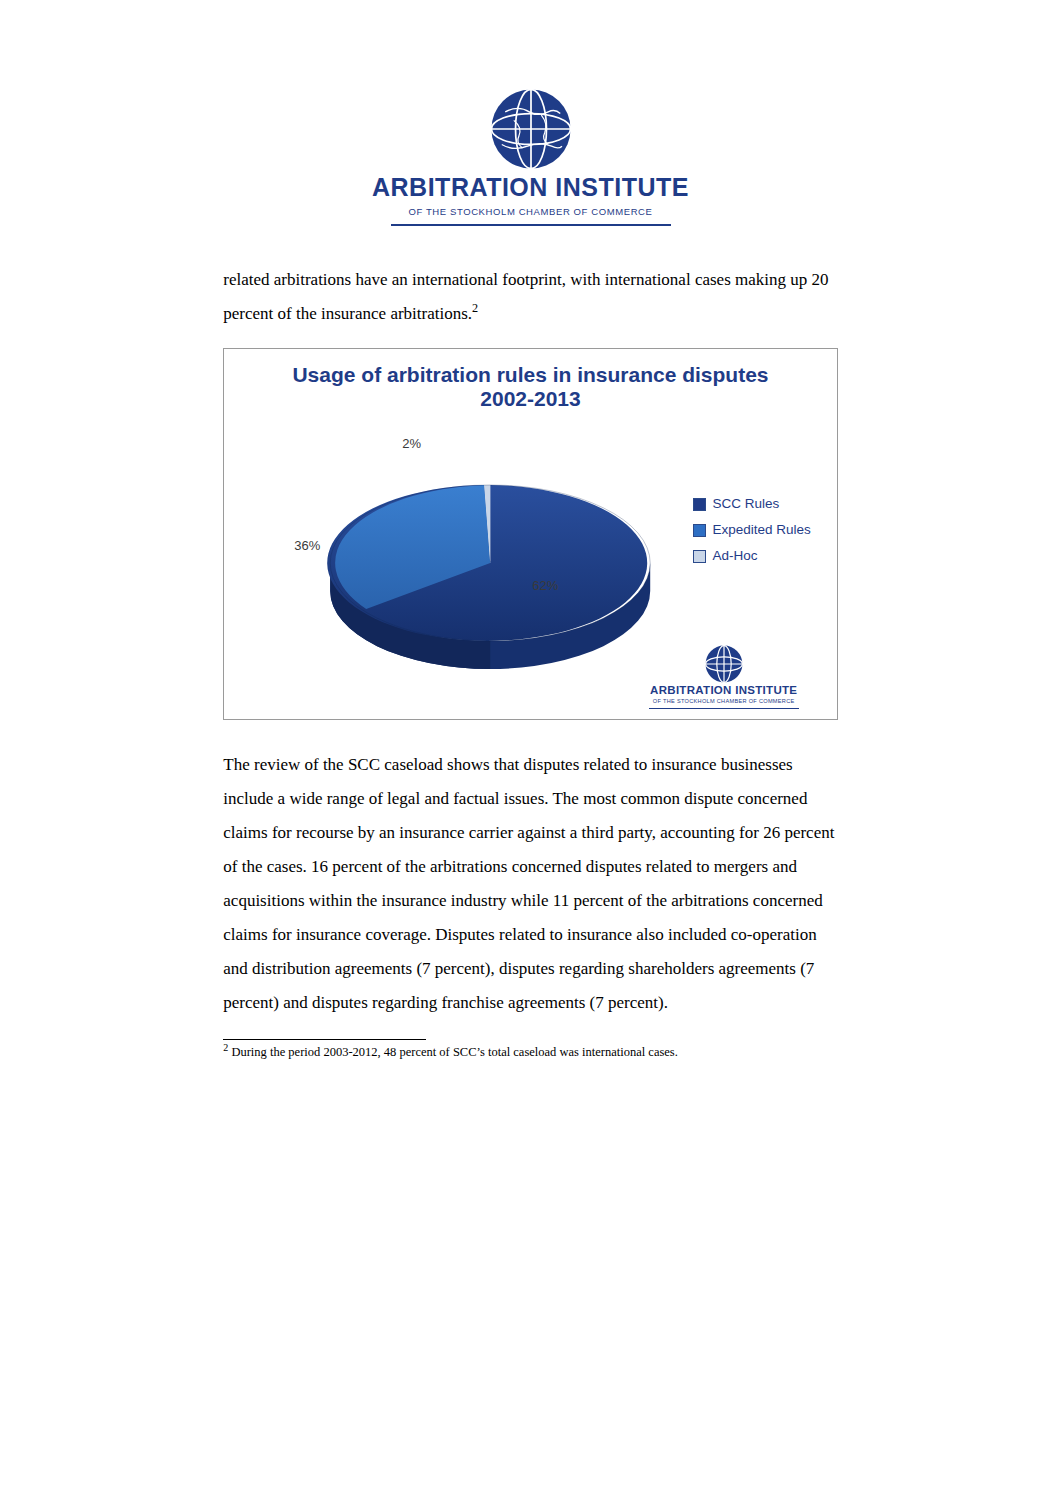ARBITRATION INSTITUTE
OF THE STOCKHOLM CHAMBER OF COMMERCE
related arbitrations have an international footprint, with international cases making up 20 percent of the insurance arbitrations.2
Usage of arbitration rules in insurance disputes
2002-2013
2%
36%
62%
SCC Rules
Expedited Rules
Ad-Hoc
ARBITRATION INSTITUTE
OF THE STOCKHOLM CHAMBER OF COMMERCE
The review of the SCC caseload shows that disputes related to insurance businesses include a wide range of legal and factual issues. The most common dispute concerned claims for recourse by an insurance carrier against a third party, accounting for 26 percent of the cases. 16 percent of the arbitrations concerned disputes related to mergers and acquisitions within the insurance industry while 11 percent of the arbitrations concerned claims for insurance coverage. Disputes related to insurance also included co-operation and distribution agreements (7 percent), disputes regarding shareholders agreements (7 percent) and disputes regarding franchise agreements (7 percent).
2 During the period 2003-2012, 48 percent of SCC’s total caseload was international cases.